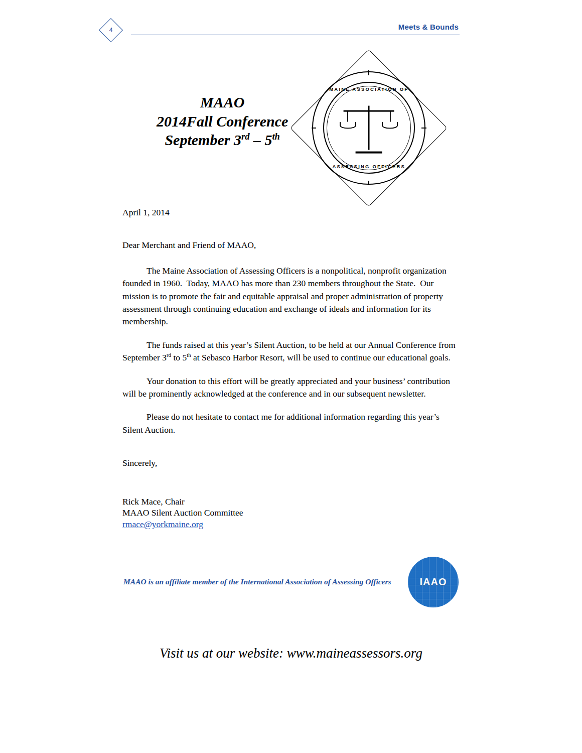4
Meets & Bounds
MAAO 2014Fall Conference September 3rd – 5th
MAINE ASSOCIATION OF
ASSESSING OFFICERS
April 1, 2014
Dear Merchant and Friend of MAAO,
The Maine Association of Assessing Officers is a nonpolitical, nonprofit organization founded in 1960. Today, MAAO has more than 230 members throughout the State. Our mission is to promote the fair and equitable appraisal and proper administration of property assessment through continuing education and exchange of ideals and information for its membership.
The funds raised at this year’s Silent Auction, to be held at our Annual Conference from September 3rd to 5th at Sebasco Harbor Resort, will be used to continue our educational goals.
Your donation to this effort will be greatly appreciated and your business’ contribution will be prominently acknowledged at the conference and in our subsequent newsletter.
Please do not hesitate to contact me for additional information regarding this year’s Silent Auction.
Sincerely,
Rick Mace, Chair
MAAO Silent Auction Committee
rmace@yorkmaine.org
MAAO is an affiliate member of the International Association of Assessing Officers
IAAO
®
Visit us at our website: www.maineassessors.org